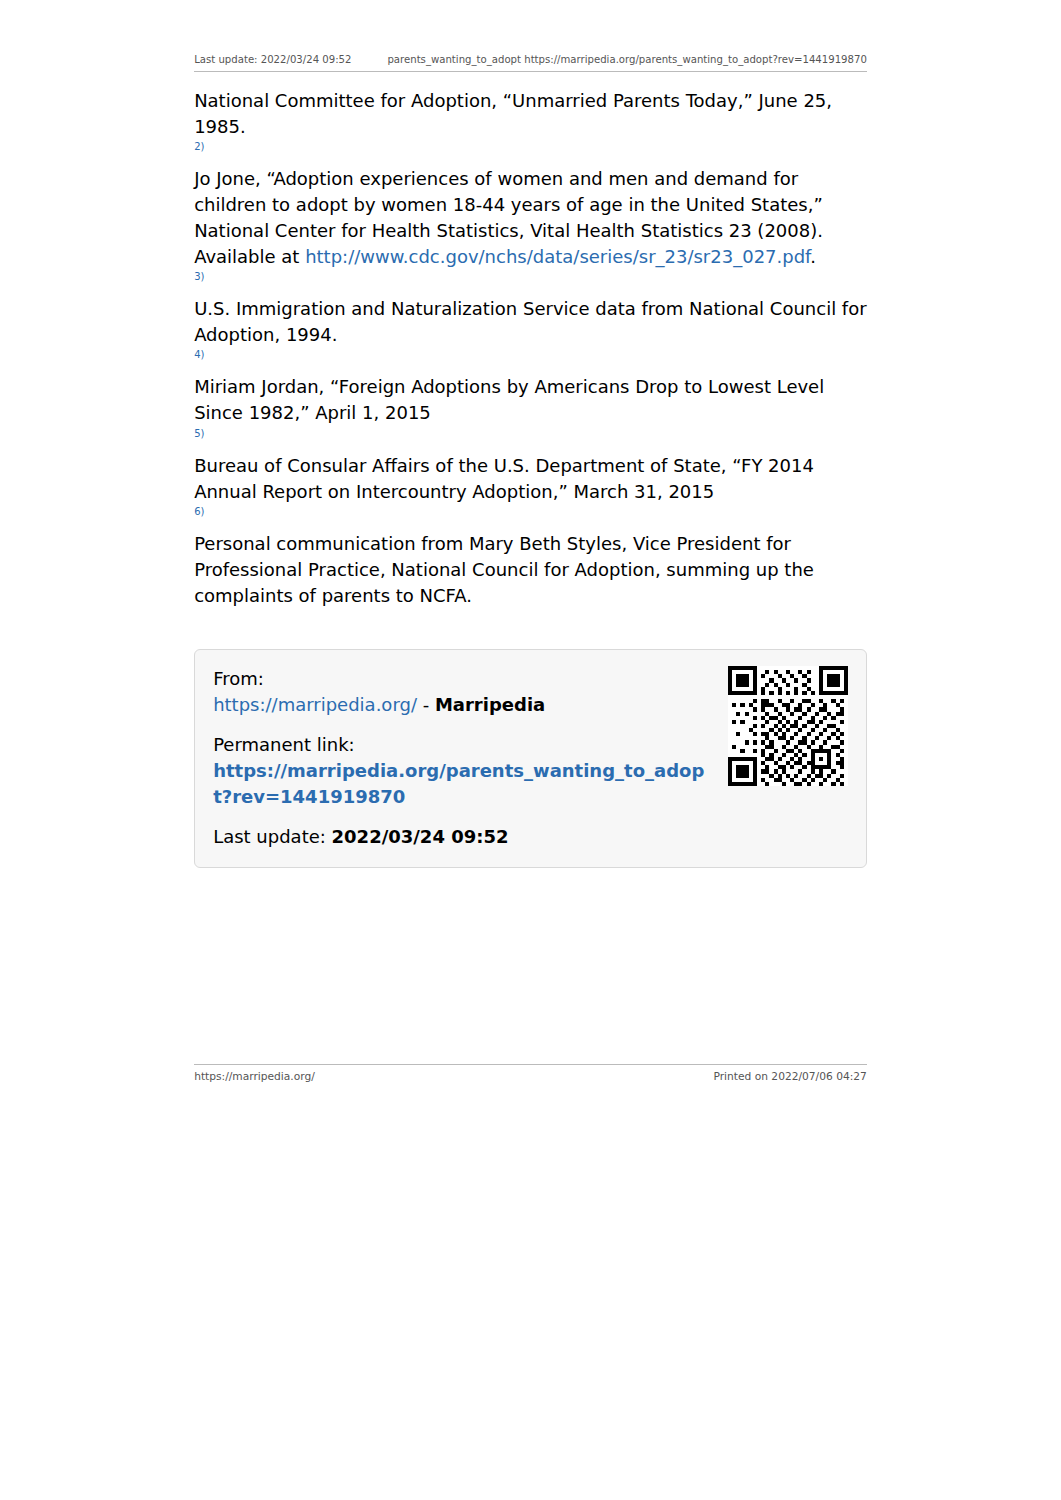Last update: 2022/03/24 09:52
parents_wanting_to_adopt https://marripedia.org/parents_wanting_to_adopt?rev=1441919870
National Committee for Adoption, “Unmarried Parents Today,” June 25, 1985. 2)
Jo Jone, “Adoption experiences of women and men and demand for children to adopt by women 18-44 years of age in the United States,” National Center for Health Statistics, Vital Health Statistics 23 (2008). Available at http://www.cdc.gov/nchs/data/series/sr_23/sr23_027.pdf. 3)
U.S. Immigration and Naturalization Service data from National Council for Adoption, 1994. 4)
Miriam Jordan, “Foreign Adoptions by Americans Drop to Lowest Level Since 1982,” April 1, 2015 5)
Bureau of Consular Affairs of the U.S. Department of State, “FY 2014 Annual Report on Intercountry Adoption,” March 31, 2015 6)
Personal communication from Mary Beth Styles, Vice President for Professional Practice, National Council for Adoption, summing up the complaints of parents to NCFA.
From:
https://marripedia.org/ - Marripedia
Permanent link:
https://marripedia.org/parents_wanting_to_adopt?rev=1441919870
Last update: 2022/03/24 09:52
https://marripedia.org/
Printed on 2022/07/06 04:27